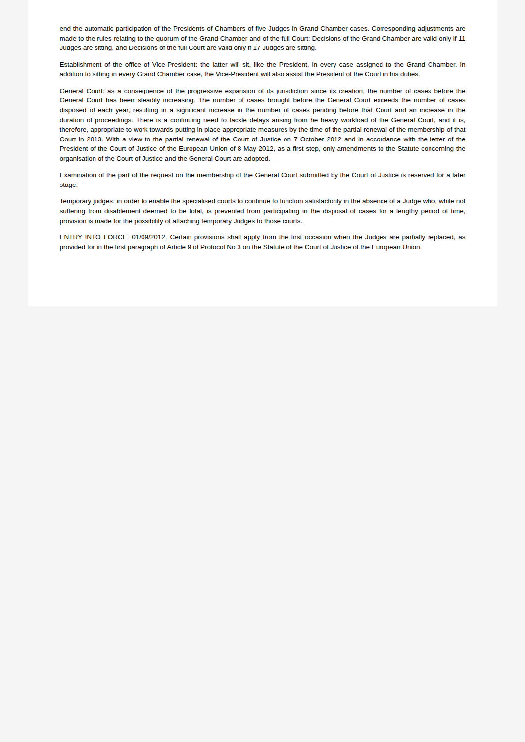end the automatic participation of the Presidents of Chambers of five Judges in Grand Chamber cases. Corresponding adjustments are made to the rules relating to the quorum of the Grand Chamber and of the full Court: Decisions of the Grand Chamber are valid only if 11 Judges are sitting, and Decisions of the full Court are valid only if 17 Judges are sitting.
Establishment of the office of Vice-President: the latter will sit, like the President, in every case assigned to the Grand Chamber. In addition to sitting in every Grand Chamber case, the Vice-President will also assist the President of the Court in his duties.
General Court: as a consequence of the progressive expansion of its jurisdiction since its creation, the number of cases before the General Court has been steadily increasing. The number of cases brought before the General Court exceeds the number of cases disposed of each year, resulting in a significant increase in the number of cases pending before that Court and an increase in the duration of proceedings. There is a continuing need to tackle delays arising from he heavy workload of the General Court, and it is, therefore, appropriate to work towards putting in place appropriate measures by the time of the partial renewal of the membership of that Court in 2013. With a view to the partial renewal of the Court of Justice on 7 October 2012 and in accordance with the letter of the President of the Court of Justice of the European Union of 8 May 2012, as a first step, only amendments to the Statute concerning the organisation of the Court of Justice and the General Court are adopted.
Examination of the part of the request on the membership of the General Court submitted by the Court of Justice is reserved for a later stage.
Temporary judges: in order to enable the specialised courts to continue to function satisfactorily in the absence of a Judge who, while not suffering from disablement deemed to be total, is prevented from participating in the disposal of cases for a lengthy period of time, provision is made for the possibility of attaching temporary Judges to those courts.
ENTRY INTO FORCE: 01/09/2012. Certain provisions shall apply from the first occasion when the Judges are partially replaced, as provided for in the first paragraph of Article 9 of Protocol No 3 on the Statute of the Court of Justice of the European Union.